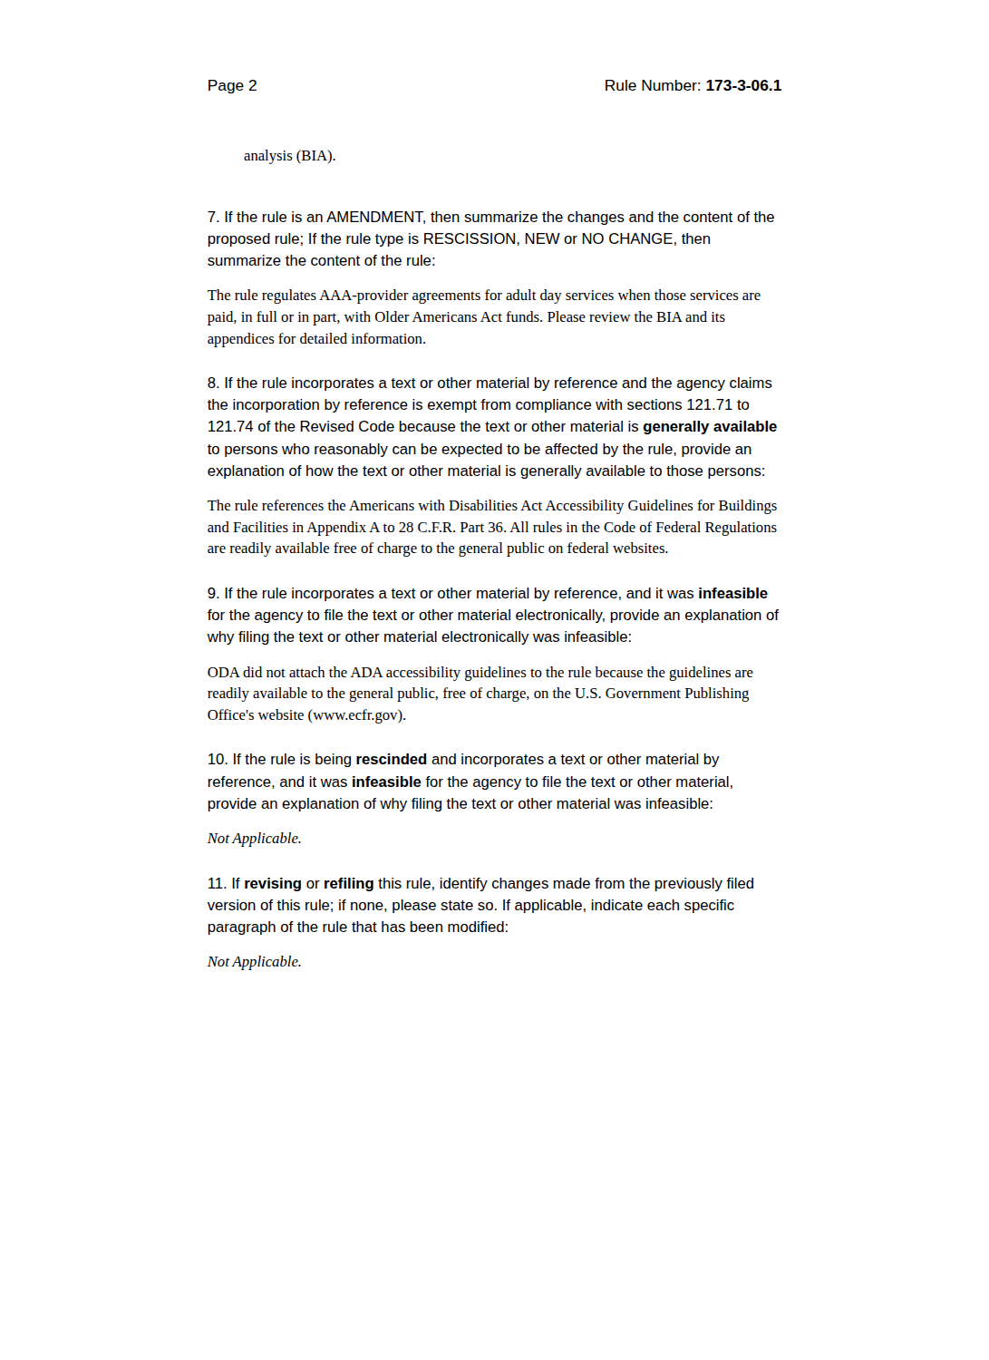Page 2
Rule Number: 173-3-06.1
analysis (BIA).
7. If the rule is an AMENDMENT, then summarize the changes and the content of the proposed rule; If the rule type is RESCISSION, NEW or NO CHANGE, then summarize the content of the rule:
The rule regulates AAA-provider agreements for adult day services when those services are paid, in full or in part, with Older Americans Act funds. Please review the BIA and its appendices for detailed information.
8. If the rule incorporates a text or other material by reference and the agency claims the incorporation by reference is exempt from compliance with sections 121.71 to 121.74 of the Revised Code because the text or other material is generally available to persons who reasonably can be expected to be affected by the rule, provide an explanation of how the text or other material is generally available to those persons:
The rule references the Americans with Disabilities Act Accessibility Guidelines for Buildings and Facilities in Appendix A to 28 C.F.R. Part 36. All rules in the Code of Federal Regulations are readily available free of charge to the general public on federal websites.
9. If the rule incorporates a text or other material by reference, and it was infeasible for the agency to file the text or other material electronically, provide an explanation of why filing the text or other material electronically was infeasible:
ODA did not attach the ADA accessibility guidelines to the rule because the guidelines are readily available to the general public, free of charge, on the U.S. Government Publishing Office's website (www.ecfr.gov).
10. If the rule is being rescinded and incorporates a text or other material by reference, and it was infeasible for the agency to file the text or other material, provide an explanation of why filing the text or other material was infeasible:
Not Applicable.
11. If revising or refiling this rule, identify changes made from the previously filed version of this rule; if none, please state so. If applicable, indicate each specific paragraph of the rule that has been modified:
Not Applicable.